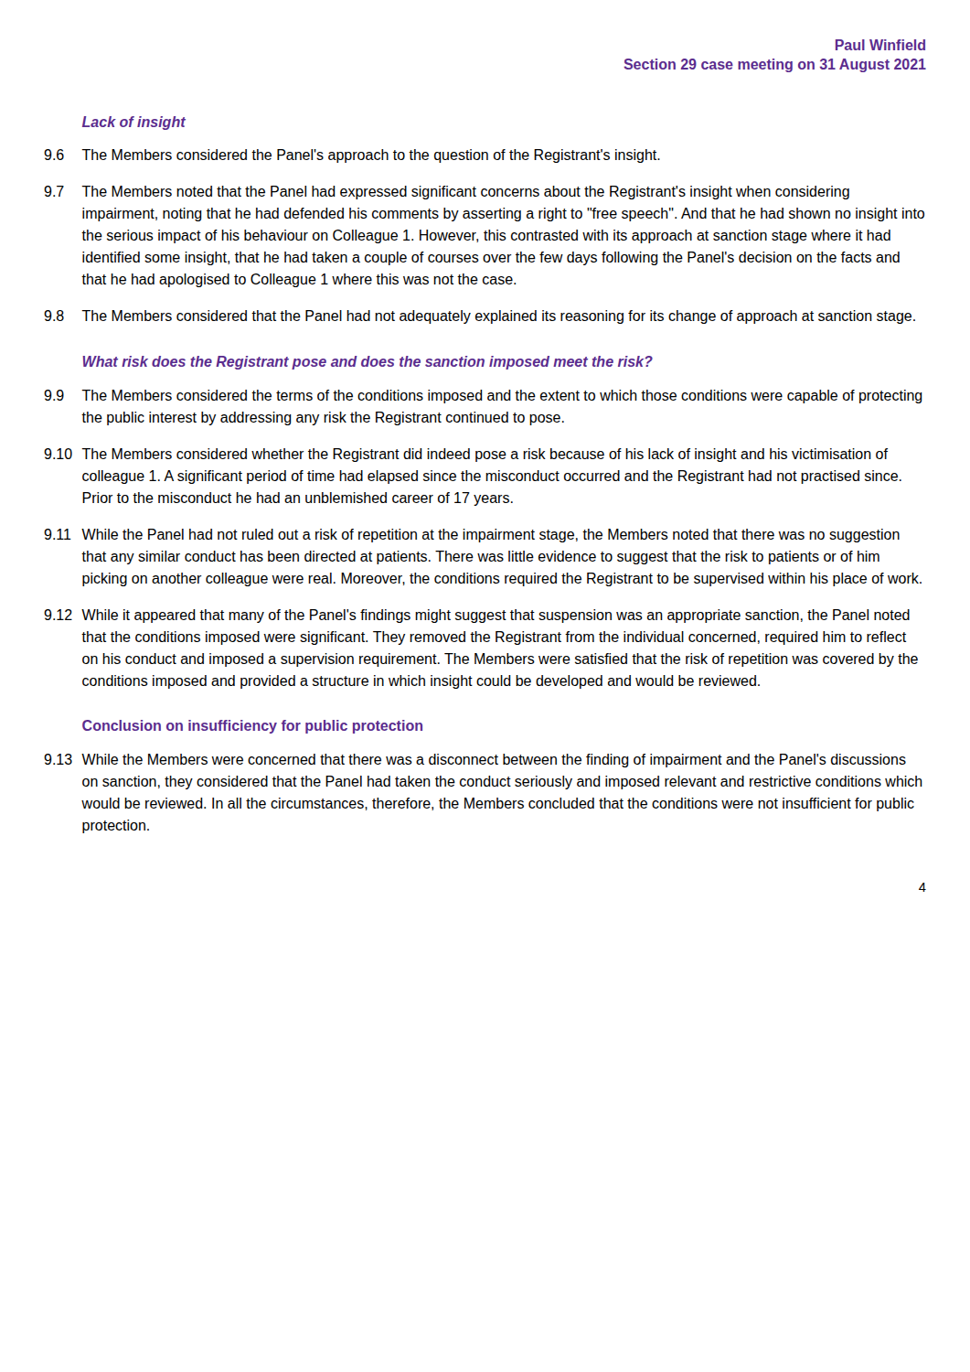Paul Winfield
Section 29 case meeting on 31 August 2021
Lack of insight
9.6
The Members considered the Panel's approach to the question of the Registrant's insight.
9.7
The Members noted that the Panel had expressed significant concerns about the Registrant's insight when considering impairment, noting that he had defended his comments by asserting a right to "free speech". And that he had shown no insight into the serious impact of his behaviour on Colleague 1. However, this contrasted with its approach at sanction stage where it had identified some insight, that he had taken a couple of courses over the few days following the Panel's decision on the facts and that he had apologised to Colleague 1 where this was not the case.
9.8
The Members considered that the Panel had not adequately explained its reasoning for its change of approach at sanction stage.
What risk does the Registrant pose and does the sanction imposed meet the risk?
9.9
The Members considered the terms of the conditions imposed and the extent to which those conditions were capable of protecting the public interest by addressing any risk the Registrant continued to pose.
9.10
The Members considered whether the Registrant did indeed pose a risk because of his lack of insight and his victimisation of colleague 1. A significant period of time had elapsed since the misconduct occurred and the Registrant had not practised since. Prior to the misconduct he had an unblemished career of 17 years.
9.11
While the Panel had not ruled out a risk of repetition at the impairment stage, the Members noted that there was no suggestion that any similar conduct has been directed at patients. There was little evidence to suggest that the risk to patients or of him picking on another colleague were real. Moreover, the conditions required the Registrant to be supervised within his place of work.
9.12
While it appeared that many of the Panel's findings might suggest that suspension was an appropriate sanction, the Panel noted that the conditions imposed were significant. They removed the Registrant from the individual concerned, required him to reflect on his conduct and imposed a supervision requirement. The Members were satisfied that the risk of repetition was covered by the conditions imposed and provided a structure in which insight could be developed and would be reviewed.
Conclusion on insufficiency for public protection
9.13
While the Members were concerned that there was a disconnect between the finding of impairment and the Panel's discussions on sanction, they considered that the Panel had taken the conduct seriously and imposed relevant and restrictive conditions which would be reviewed. In all the circumstances, therefore, the Members concluded that the conditions were not insufficient for public protection.
4